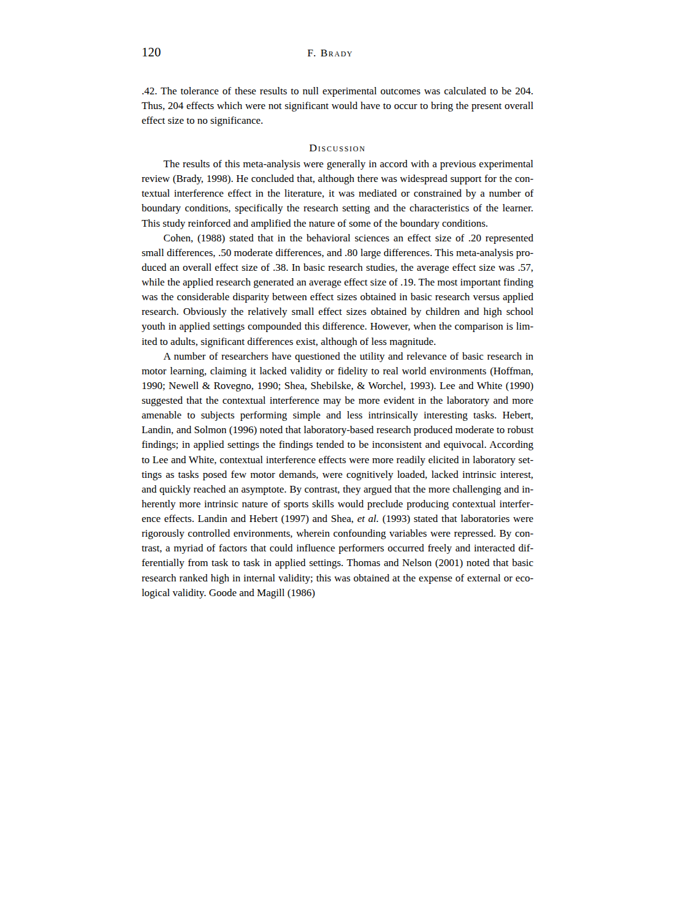120 F. Brady
.42. The tolerance of these results to null experimental outcomes was calculated to be 204. Thus, 204 effects which were not significant would have to occur to bring the present overall effect size to no significance.
Discussion
The results of this meta-analysis were generally in accord with a previous experimental review (Brady, 1998). He concluded that, although there was widespread support for the contextual interference effect in the literature, it was mediated or constrained by a number of boundary conditions, specifically the research setting and the characteristics of the learner. This study reinforced and amplified the nature of some of the boundary conditions.
Cohen, (1988) stated that in the behavioral sciences an effect size of .20 represented small differences, .50 moderate differences, and .80 large differences. This meta-analysis produced an overall effect size of .38. In basic research studies, the average effect size was .57, while the applied research generated an average effect size of .19. The most important finding was the considerable disparity between effect sizes obtained in basic research versus applied research. Obviously the relatively small effect sizes obtained by children and high school youth in applied settings compounded this difference. However, when the comparison is limited to adults, significant differences exist, although of less magnitude.
A number of researchers have questioned the utility and relevance of basic research in motor learning, claiming it lacked validity or fidelity to real world environments (Hoffman, 1990; Newell & Rovegno, 1990; Shea, Shebilske, & Worchel, 1993). Lee and White (1990) suggested that the contextual interference may be more evident in the laboratory and more amenable to subjects performing simple and less intrinsically interesting tasks. Hebert, Landin, and Solmon (1996) noted that laboratory-based research produced moderate to robust findings; in applied settings the findings tended to be inconsistent and equivocal. According to Lee and White, contextual interference effects were more readily elicited in laboratory settings as tasks posed few motor demands, were cognitively loaded, lacked intrinsic interest, and quickly reached an asymptote. By contrast, they argued that the more challenging and inherently more intrinsic nature of sports skills would preclude producing contextual interference effects. Landin and Hebert (1997) and Shea, et al. (1993) stated that laboratories were rigorously controlled environments, wherein confounding variables were repressed. By contrast, a myriad of factors that could influence performers occurred freely and interacted differentially from task to task in applied settings. Thomas and Nelson (2001) noted that basic research ranked high in internal validity; this was obtained at the expense of external or ecological validity. Goode and Magill (1986)